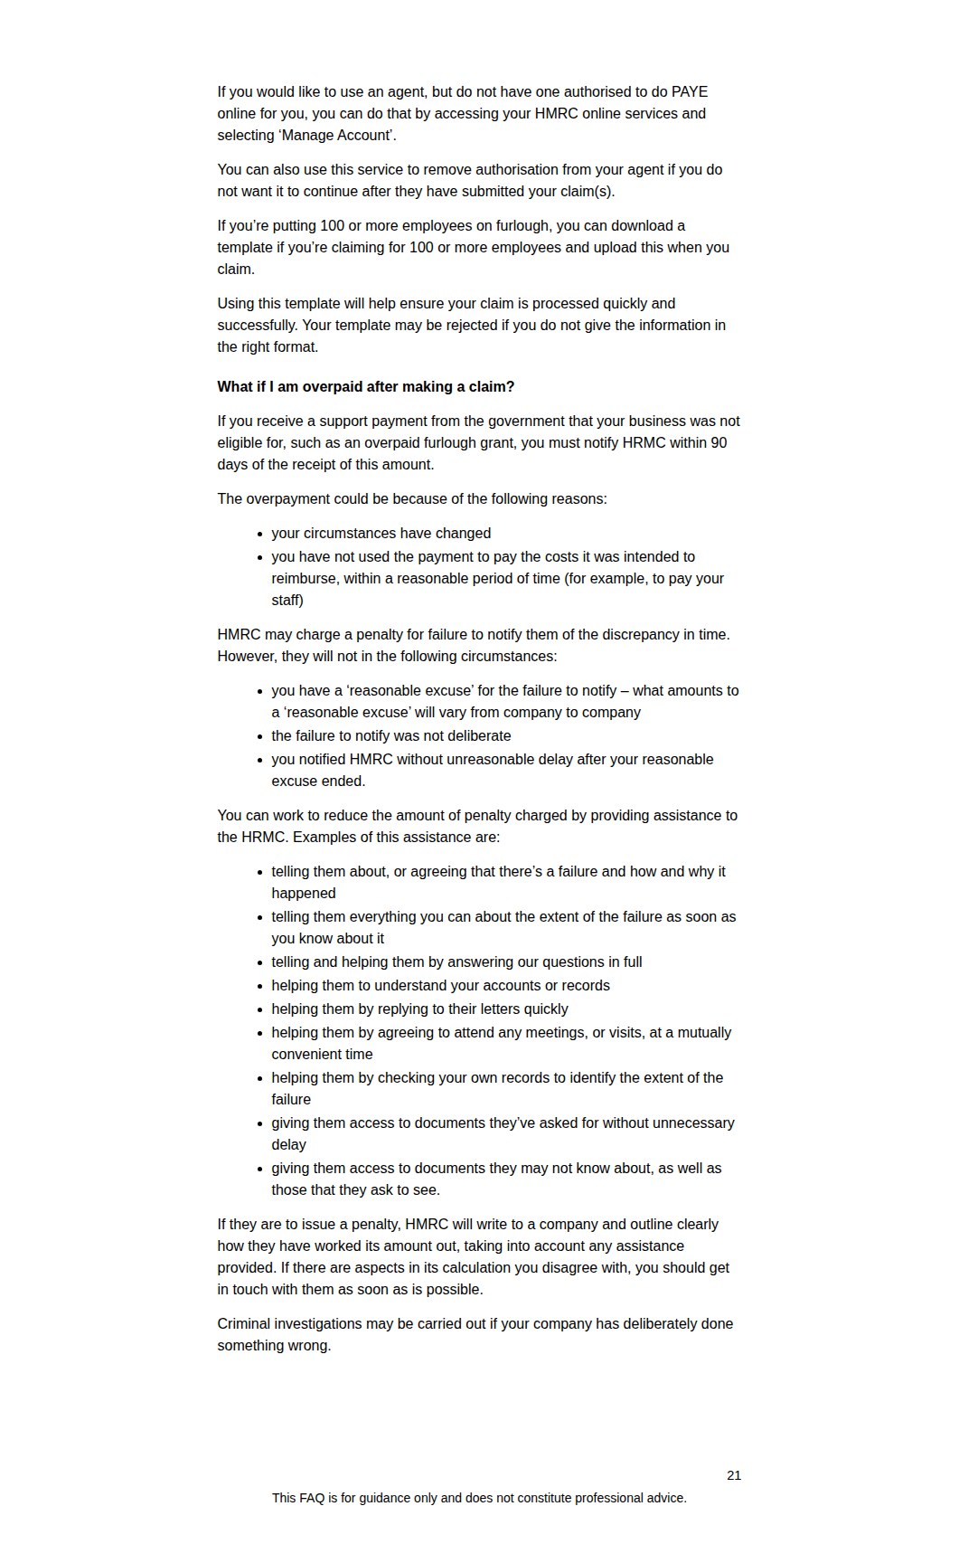If you would like to use an agent, but do not have one authorised to do PAYE online for you, you can do that by accessing your HMRC online services and selecting ‘Manage Account’.
You can also use this service to remove authorisation from your agent if you do not want it to continue after they have submitted your claim(s).
If you’re putting 100 or more employees on furlough, you can download a template if you’re claiming for 100 or more employees and upload this when you claim.
Using this template will help ensure your claim is processed quickly and successfully. Your template may be rejected if you do not give the information in the right format.
What if I am overpaid after making a claim?
If you receive a support payment from the government that your business was not eligible for, such as an overpaid furlough grant, you must notify HRMC within 90 days of the receipt of this amount.
The overpayment could be because of the following reasons:
your circumstances have changed
you have not used the payment to pay the costs it was intended to reimburse, within a reasonable period of time (for example, to pay your staff)
HMRC may charge a penalty for failure to notify them of the discrepancy in time. However, they will not in the following circumstances:
you have a ‘reasonable excuse’ for the failure to notify – what amounts to a ‘reasonable excuse’ will vary from company to company
the failure to notify was not deliberate
you notified HMRC without unreasonable delay after your reasonable excuse ended.
You can work to reduce the amount of penalty charged by providing assistance to the HRMC. Examples of this assistance are:
telling them about, or agreeing that there’s a failure and how and why it happened
telling them everything you can about the extent of the failure as soon as you know about it
telling and helping them by answering our questions in full
helping them to understand your accounts or records
helping them by replying to their letters quickly
helping them by agreeing to attend any meetings, or visits, at a mutually convenient time
helping them by checking your own records to identify the extent of the failure
giving them access to documents they’ve asked for without unnecessary delay
giving them access to documents they may not know about, as well as those that they ask to see.
If they are to issue a penalty, HMRC will write to a company and outline clearly how they have worked its amount out, taking into account any assistance provided. If there are aspects in its calculation you disagree with, you should get in touch with them as soon as is possible.
Criminal investigations may be carried out if your company has deliberately done something wrong.
21
This FAQ is for guidance only and does not constitute professional advice.